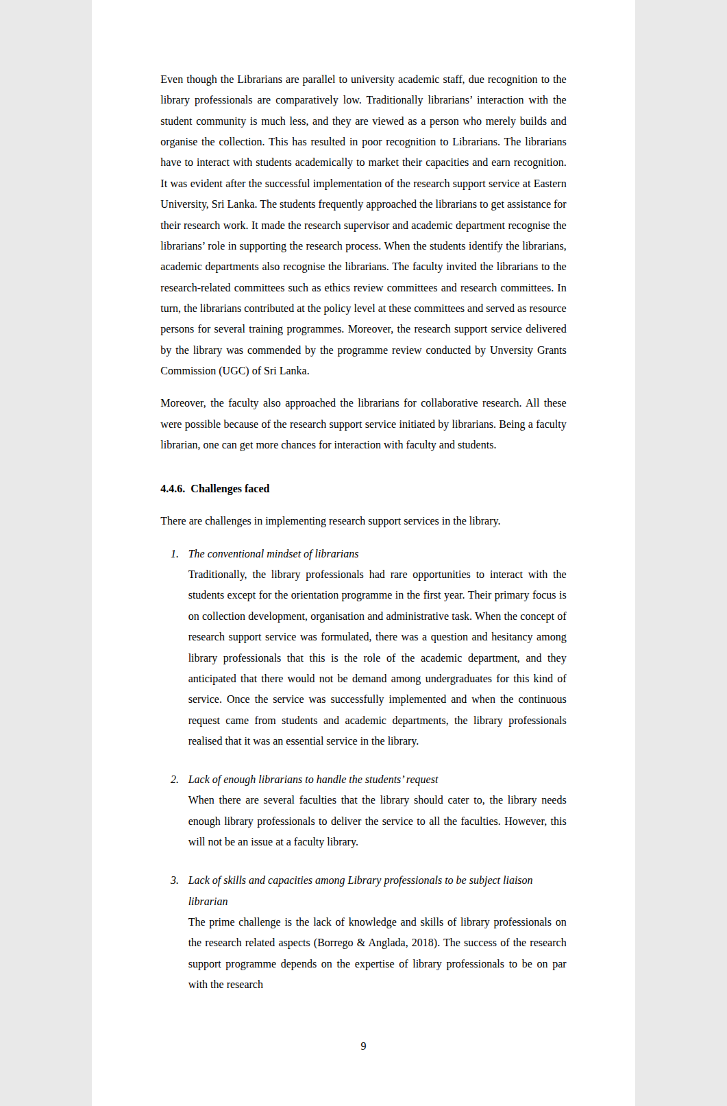Even though the Librarians are parallel to university academic staff, due recognition to the library professionals are comparatively low. Traditionally librarians’ interaction with the student community is much less, and they are viewed as a person who merely builds and organise the collection. This has resulted in poor recognition to Librarians. The librarians have to interact with students academically to market their capacities and earn recognition. It was evident after the successful implementation of the research support service at Eastern University, Sri Lanka. The students frequently approached the librarians to get assistance for their research work. It made the research supervisor and academic department recognise the librarians’ role in supporting the research process. When the students identify the librarians, academic departments also recognise the librarians. The faculty invited the librarians to the research-related committees such as ethics review committees and research committees. In turn, the librarians contributed at the policy level at these committees and served as resource persons for several training programmes. Moreover, the research support service delivered by the library was commended by the programme review conducted by Unversity Grants Commission (UGC) of Sri Lanka.
Moreover, the faculty also approached the librarians for collaborative research. All these were possible because of the research support service initiated by librarians. Being a faculty librarian, one can get more chances for interaction with faculty and students.
4.4.6. Challenges faced
There are challenges in implementing research support services in the library.
The conventional mindset of librarians Traditionally, the library professionals had rare opportunities to interact with the students except for the orientation programme in the first year. Their primary focus is on collection development, organisation and administrative task. When the concept of research support service was formulated, there was a question and hesitancy among library professionals that this is the role of the academic department, and they anticipated that there would not be demand among undergraduates for this kind of service. Once the service was successfully implemented and when the continuous request came from students and academic departments, the library professionals realised that it was an essential service in the library.
Lack of enough librarians to handle the students’ request When there are several faculties that the library should cater to, the library needs enough library professionals to deliver the service to all the faculties. However, this will not be an issue at a faculty library.
Lack of skills and capacities among Library professionals to be subject liaison librarian The prime challenge is the lack of knowledge and skills of library professionals on the research related aspects (Borrego & Anglada, 2018). The success of the research support programme depends on the expertise of library professionals to be on par with the research
9